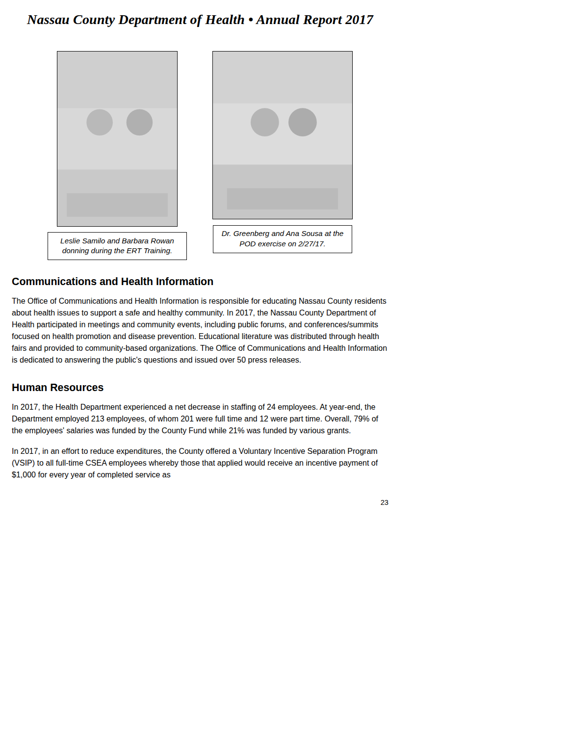Nassau County Department of Health • Annual Report 2017
Leslie Samilo and Barbara Rowan donning during the ERT Training.
Dr. Greenberg and Ana Sousa at the POD exercise on 2/27/17.
Communications and Health Information
The Office of Communications and Health Information is responsible for educating Nassau County residents about health issues to support a safe and healthy community. In 2017, the Nassau County Department of Health participated in meetings and community events, including public forums, and conferences/summits focused on health promotion and disease prevention. Educational literature was distributed through health fairs and provided to community-based organizations. The Office of Communications and Health Information is dedicated to answering the public's questions and issued over 50 press releases.
Human Resources
In 2017, the Health Department experienced a net decrease in staffing of 24 employees. At year-end, the Department employed 213 employees, of whom 201 were full time and 12 were part time. Overall, 79% of the employees' salaries was funded by the County Fund while 21% was funded by various grants.
In 2017, in an effort to reduce expenditures, the County offered a Voluntary Incentive Separation Program (VSIP) to all full-time CSEA employees whereby those that applied would receive an incentive payment of $1,000 for every year of completed service as
23